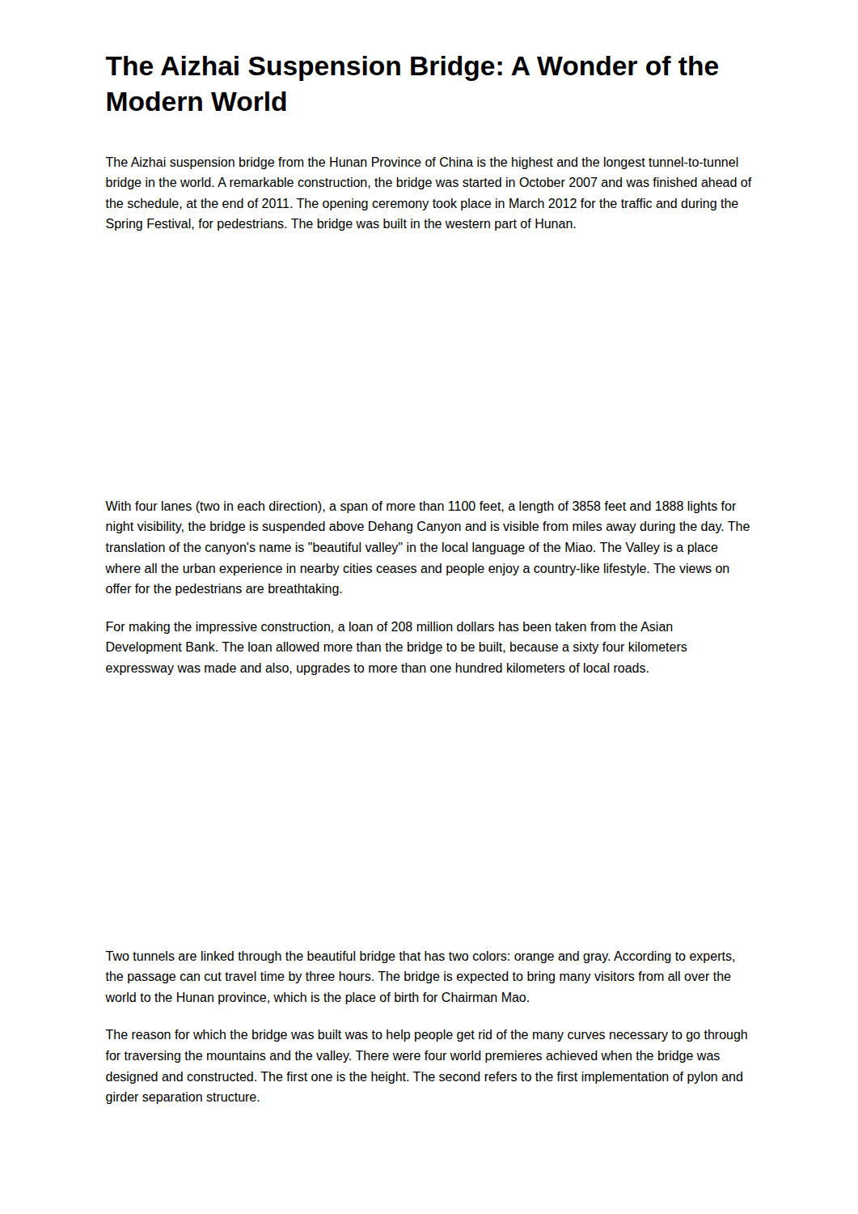The Aizhai Suspension Bridge: A Wonder of the Modern World
The Aizhai suspension bridge from the Hunan Province of China is the highest and the longest tunnel-to-tunnel bridge in the world. A remarkable construction, the bridge was started in October 2007 and was finished ahead of the schedule, at the end of 2011. The opening ceremony took place in March 2012 for the traffic and during the Spring Festival, for pedestrians. The bridge was built in the western part of Hunan.
With four lanes (two in each direction), a span of more than 1100 feet, a length of 3858 feet and 1888 lights for night visibility, the bridge is suspended above Dehang Canyon and is visible from miles away during the day. The translation of the canyon's name is "beautiful valley" in the local language of the Miao. The Valley is a place where all the urban experience in nearby cities ceases and people enjoy a country-like lifestyle. The views on offer for the pedestrians are breathtaking.
For making the impressive construction, a loan of 208 million dollars has been taken from the Asian Development Bank. The loan allowed more than the bridge to be built, because a sixty four kilometers expressway was made and also, upgrades to more than one hundred kilometers of local roads.
Two tunnels are linked through the beautiful bridge that has two colors: orange and gray. According to experts, the passage can cut travel time by three hours. The bridge is expected to bring many visitors from all over the world to the Hunan province, which is the place of birth for Chairman Mao.
The reason for which the bridge was built was to help people get rid of the many curves necessary to go through for traversing the mountains and the valley. There were four world premieres achieved when the bridge was designed and constructed. The first one is the height. The second refers to the first implementation of pylon and girder separation structure.